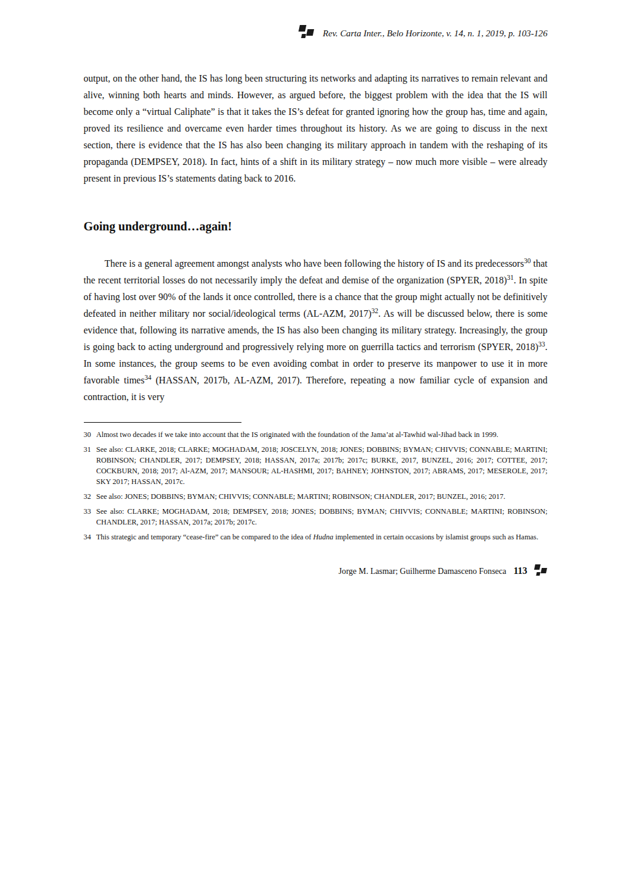Rev. Carta Inter., Belo Horizonte, v. 14, n. 1, 2019, p. 103-126
output, on the other hand, the IS has long been structuring its networks and adapting its narratives to remain relevant and alive, winning both hearts and minds. However, as argued before, the biggest problem with the idea that the IS will become only a “virtual Caliphate” is that it takes the IS’s defeat for granted ignoring how the group has, time and again, proved its resilience and overcame even harder times throughout its history. As we are going to discuss in the next section, there is evidence that the IS has also been changing its military approach in tandem with the reshaping of its propaganda (DEMPSEY, 2018). In fact, hints of a shift in its military strategy – now much more visible – were already present in previous IS’s statements dating back to 2016.
Going underground…again!
There is a general agreement amongst analysts who have been following the history of IS and its predecessors30 that the recent territorial losses do not necessarily imply the defeat and demise of the organization (SPYER, 2018)31. In spite of having lost over 90% of the lands it once controlled, there is a chance that the group might actually not be definitively defeated in neither military nor social/ideological terms (AL-AZM, 2017)32. As will be discussed below, there is some evidence that, following its narrative amends, the IS has also been changing its military strategy. Increasingly, the group is going back to acting underground and progressively relying more on guerrilla tactics and terrorism (SPYER, 2018)33. In some instances, the group seems to be even avoiding combat in order to preserve its manpower to use it in more favorable times34 (HASSAN, 2017b, AL-AZM, 2017). Therefore, repeating a now familiar cycle of expansion and contraction, it is very
30 Almost two decades if we take into account that the IS originated with the foundation of the Jama’at al-Tawhid wal-Jihad back in 1999.
31 See also: CLARKE, 2018; CLARKE; MOGHADAM, 2018; JOSCELYN, 2018; JONES; DOBBINS; BYMAN; CHIVVIS; CONNABLE; MARTINI; ROBINSON; CHANDLER, 2017; DEMPSEY, 2018; HASSAN, 2017a; 2017b; 2017c; BURKE, 2017, BUNZEL, 2016; 2017; COTTEE, 2017; COCKBURN, 2018; 2017; Al-AZM, 2017; MANSOUR; AL-HASHMI, 2017; BAHNEY; JOHNSTON, 2017; ABRAMS, 2017; MESEROLE, 2017; SKY 2017; HASSAN, 2017c.
32 See also: JONES; DOBBINS; BYMAN; CHIVVIS; CONNABLE; MARTINI; ROBINSON; CHANDLER, 2017; BUNZEL, 2016; 2017.
33 See also: CLARKE; MOGHADAM, 2018; DEMPSEY, 2018; JONES; DOBBINS; BYMAN; CHIVVIS; CONNABLE; MARTINI; ROBINSON; CHANDLER, 2017; HASSAN, 2017a; 2017b; 2017c.
34 This strategic and temporary “cease-fire” can be compared to the idea of Hudna implemented in certain occasions by islamist groups such as Hamas.
Jorge M. Lasmar; Guilherme Damasceno Fonseca
113